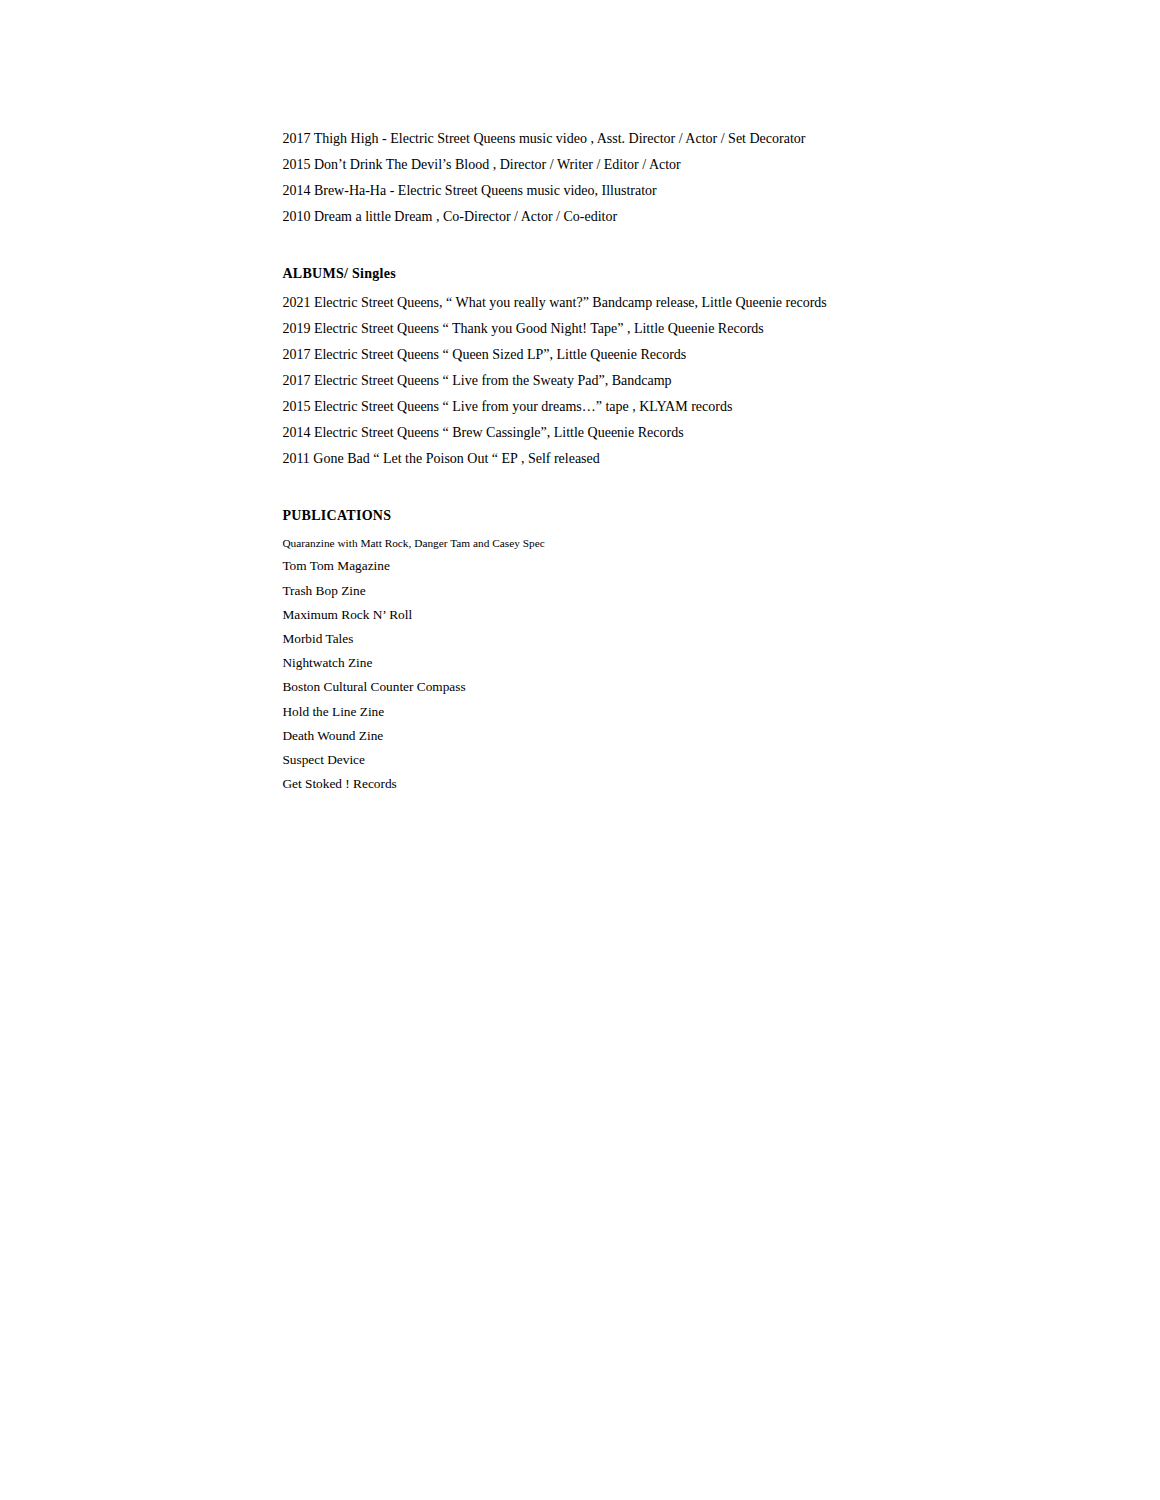2017 Thigh High - Electric Street Queens music video , Asst. Director / Actor / Set Decorator
2015 Don’t Drink The Devil’s Blood , Director / Writer / Editor / Actor
2014 Brew-Ha-Ha - Electric Street Queens music video, Illustrator
2010 Dream a little Dream , Co-Director / Actor / Co-editor
ALBUMS/ Singles
2021 Electric Street Queens, “ What you really want?” Bandcamp release, Little Queenie records
2019 Electric Street Queens “ Thank you Good Night! Tape” , Little Queenie Records
2017 Electric Street Queens “ Queen Sized LP”, Little Queenie Records
2017 Electric Street Queens “ Live from the Sweaty Pad”, Bandcamp
2015 Electric Street Queens “ Live from your dreams…” tape , KLYAM records
2014 Electric Street Queens “ Brew Cassingle”, Little Queenie Records
2011 Gone Bad “ Let the Poison Out “ EP , Self released
PUBLICATIONS
Quaranzine with Matt Rock, Danger Tam and Casey Spec
Tom Tom Magazine
Trash Bop Zine
Maximum Rock N’ Roll
Morbid Tales
Nightwatch Zine
Boston Cultural Counter Compass
Hold the Line Zine
Death Wound Zine
Suspect Device
Get Stoked ! Records